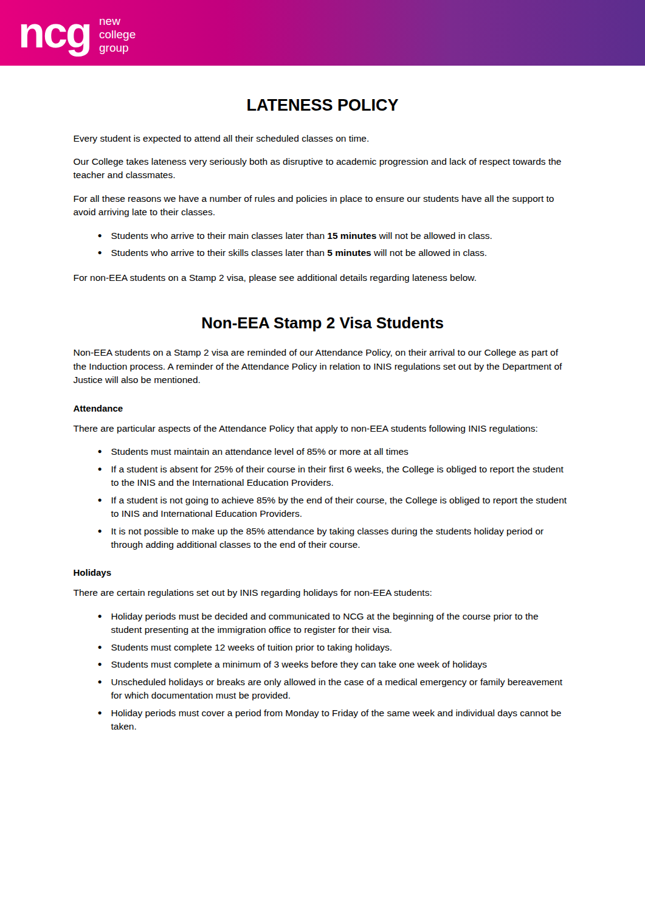ncg new
college
group
LATENESS POLICY
Every student is expected to attend all their scheduled classes on time.
Our College takes lateness very seriously both as disruptive to academic progression and lack of respect towards the teacher and classmates.
For all these reasons we have a number of rules and policies in place to ensure our students have all the support to avoid arriving late to their classes.
Students who arrive to their main classes later than 15 minutes will not be allowed in class.
Students who arrive to their skills classes later than 5 minutes will not be allowed in class.
For non-EEA students on a Stamp 2 visa, please see additional details regarding lateness below.
Non-EEA Stamp 2 Visa Students
Non-EEA students on a Stamp 2 visa are reminded of our Attendance Policy, on their arrival to our College as part of the Induction process. A reminder of the Attendance Policy in relation to INIS regulations set out by the Department of Justice will also be mentioned.
Attendance
There are particular aspects of the Attendance Policy that apply to non-EEA students following INIS regulations:
Students must maintain an attendance level of 85% or more at all times
If a student is absent for 25% of their course in their first 6 weeks, the College is obliged to report the student to the INIS and the International Education Providers.
If a student is not going to achieve 85% by the end of their course, the College is obliged to report the student to INIS and International Education Providers.
It is not possible to make up the 85% attendance by taking classes during the students holiday period or through adding additional classes to the end of their course.
Holidays
There are certain regulations set out by INIS regarding holidays for non-EEA students:
Holiday periods must be decided and communicated to NCG at the beginning of the course prior to the student presenting at the immigration office to register for their visa.
Students must complete 12 weeks of tuition prior to taking holidays.
Students must complete a minimum of 3 weeks before they can take one week of holidays
Unscheduled holidays or breaks are only allowed in the case of a medical emergency or family bereavement for which documentation must be provided.
Holiday periods must cover a period from Monday to Friday of the same week and individual days cannot be taken.